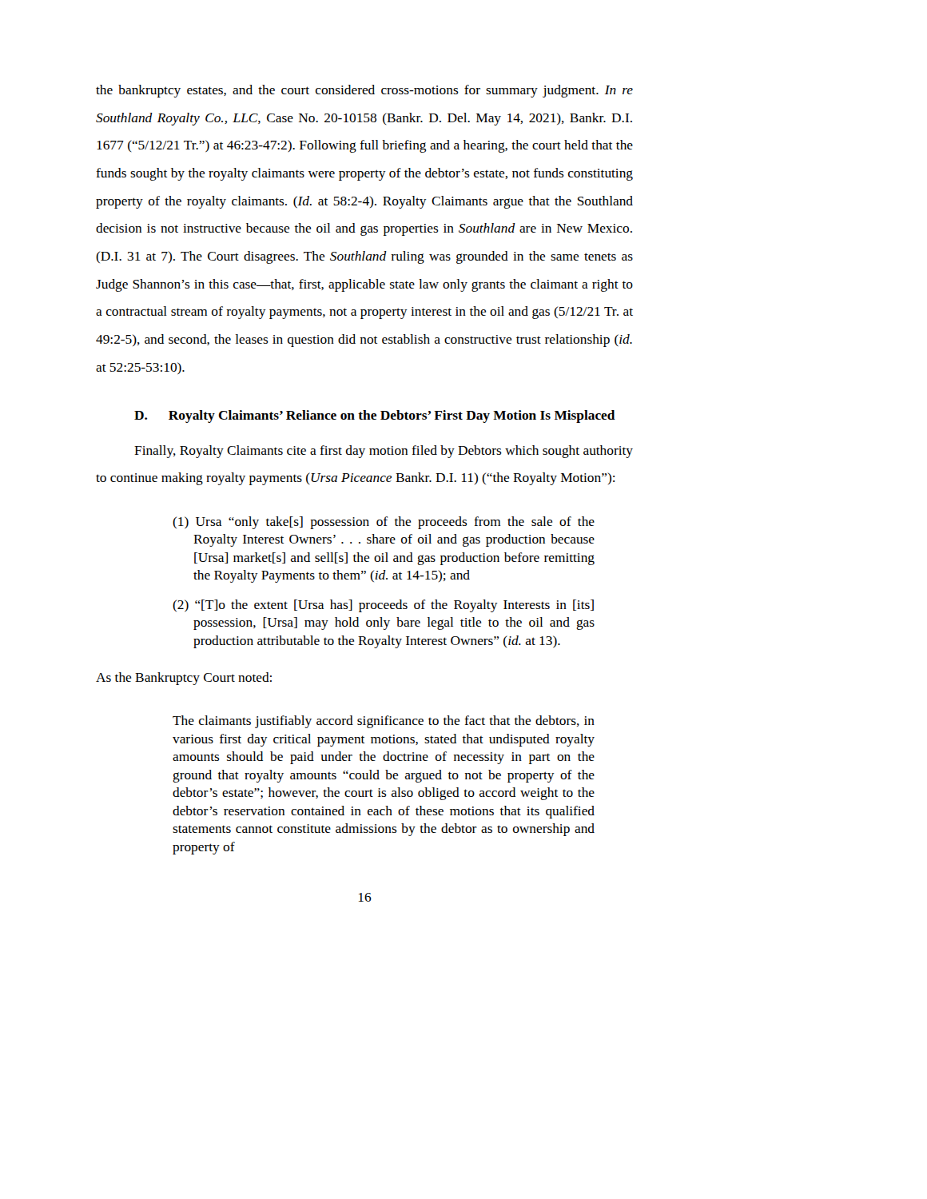the bankruptcy estates, and the court considered cross-motions for summary judgment. In re Southland Royalty Co., LLC, Case No. 20-10158 (Bankr. D. Del. May 14, 2021), Bankr. D.I. 1677 (“5/12/21 Tr.”) at 46:23-47:2). Following full briefing and a hearing, the court held that the funds sought by the royalty claimants were property of the debtor’s estate, not funds constituting property of the royalty claimants. (Id. at 58:2-4). Royalty Claimants argue that the Southland decision is not instructive because the oil and gas properties in Southland are in New Mexico. (D.I. 31 at 7). The Court disagrees. The Southland ruling was grounded in the same tenets as Judge Shannon’s in this case—that, first, applicable state law only grants the claimant a right to a contractual stream of royalty payments, not a property interest in the oil and gas (5/12/21 Tr. at 49:2-5), and second, the leases in question did not establish a constructive trust relationship (id. at 52:25-53:10).
D. Royalty Claimants’ Reliance on the Debtors’ First Day Motion Is Misplaced
Finally, Royalty Claimants cite a first day motion filed by Debtors which sought authority to continue making royalty payments (Ursa Piceance Bankr. D.I. 11) (“the Royalty Motion”):
(1) Ursa “only take[s] possession of the proceeds from the sale of the Royalty Interest Owners’ . . . share of oil and gas production because [Ursa] market[s] and sell[s] the oil and gas production before remitting the Royalty Payments to them” (id. at 14-15); and
(2) “[T]o the extent [Ursa has] proceeds of the Royalty Interests in [its] possession, [Ursa] may hold only bare legal title to the oil and gas production attributable to the Royalty Interest Owners” (id. at 13).
As the Bankruptcy Court noted:
The claimants justifiably accord significance to the fact that the debtors, in various first day critical payment motions, stated that undisputed royalty amounts should be paid under the doctrine of necessity in part on the ground that royalty amounts “could be argued to not be property of the debtor’s estate”; however, the court is also obliged to accord weight to the debtor’s reservation contained in each of these motions that its qualified statements cannot constitute admissions by the debtor as to ownership and property of
16